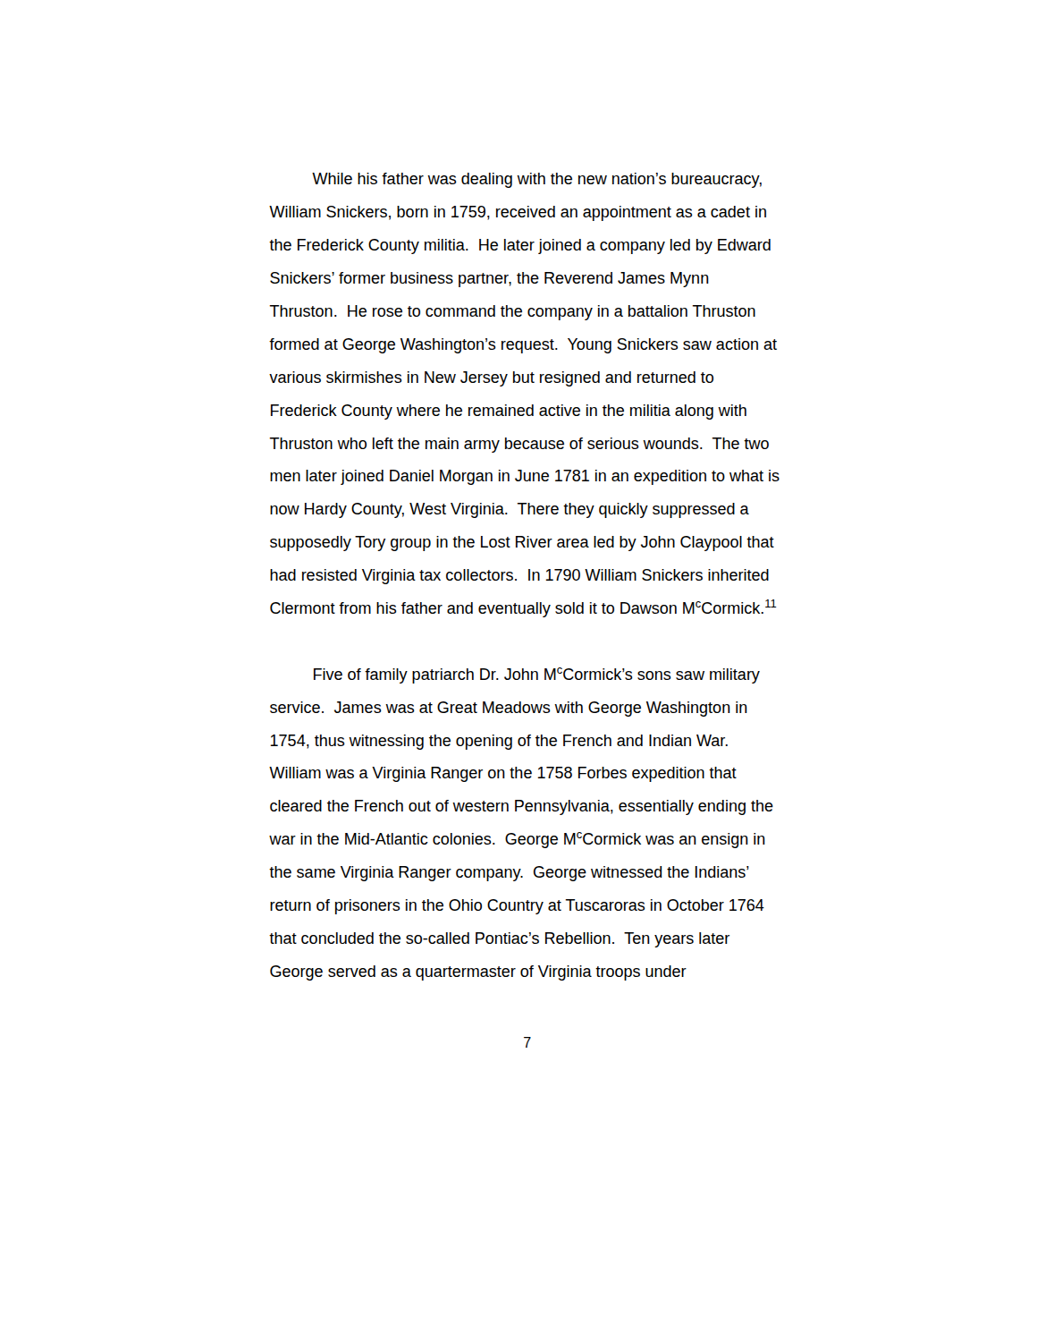While his father was dealing with the new nation’s bureaucracy, William Snickers, born in 1759, received an appointment as a cadet in the Frederick County militia. He later joined a company led by Edward Snickers’ former business partner, the Reverend James Mynn Thruston. He rose to command the company in a battalion Thruston formed at George Washington’s request. Young Snickers saw action at various skirmishes in New Jersey but resigned and returned to Frederick County where he remained active in the militia along with Thruston who left the main army because of serious wounds. The two men later joined Daniel Morgan in June 1781 in an expedition to what is now Hardy County, West Virginia. There they quickly suppressed a supposedly Tory group in the Lost River area led by John Claypool that had resisted Virginia tax collectors. In 1790 William Snickers inherited Clermont from his father and eventually sold it to Dawson Mc Cormick.11
Five of family patriarch Dr. John Mc Cormick’s sons saw military service. James was at Great Meadows with George Washington in 1754, thus witnessing the opening of the French and Indian War. William was a Virginia Ranger on the 1758 Forbes expedition that cleared the French out of western Pennsylvania, essentially ending the war in the Mid-Atlantic colonies. George Mc Cormick was an ensign in the same Virginia Ranger company. George witnessed the Indians’ return of prisoners in the Ohio Country at Tuscaroras in October 1764 that concluded the so-called Pontiac’s Rebellion. Ten years later George served as a quartermaster of Virginia troops under
7